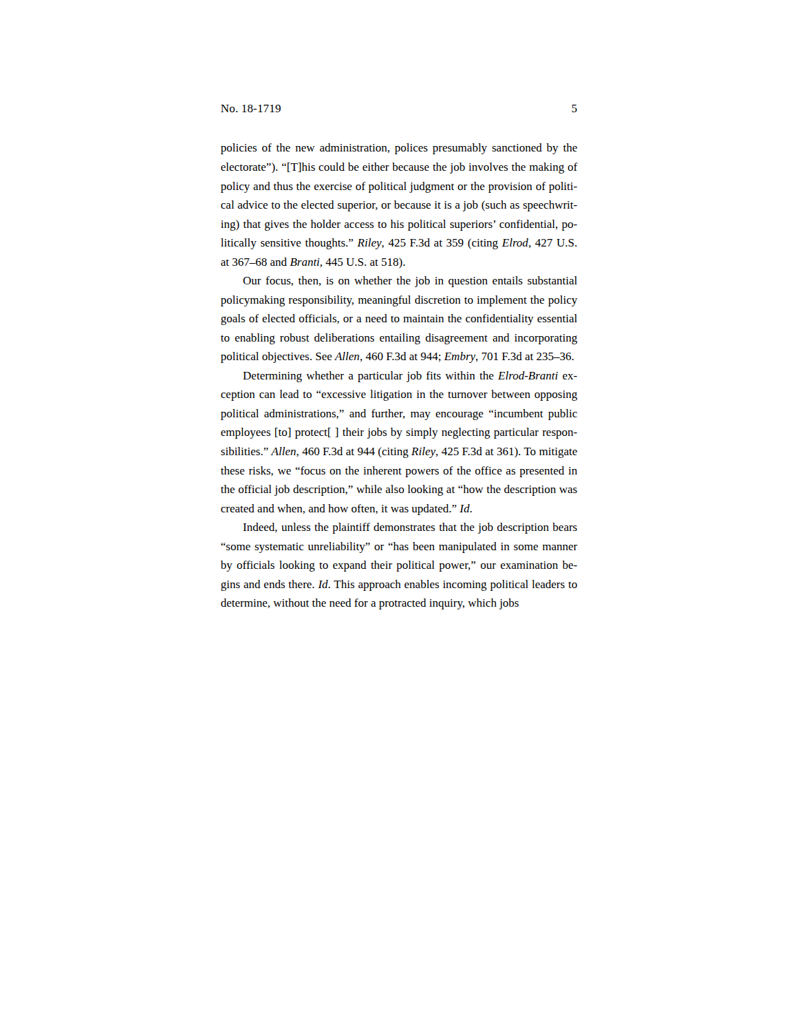No. 18-1719 5
policies of the new administration, polices presumably sanctioned by the electorate”). “[T]his could be either because the job involves the making of policy and thus the exercise of political judgment or the provision of political advice to the elected superior, or because it is a job (such as speechwriting) that gives the holder access to his political superiors’ confidential, politically sensitive thoughts.” Riley, 425 F.3d at 359 (citing Elrod, 427 U.S. at 367–68 and Branti, 445 U.S. at 518).
Our focus, then, is on whether the job in question entails substantial policymaking responsibility, meaningful discretion to implement the policy goals of elected officials, or a need to maintain the confidentiality essential to enabling robust deliberations entailing disagreement and incorporating political objectives. See Allen, 460 F.3d at 944; Embry, 701 F.3d at 235–36.
Determining whether a particular job fits within the Elrod-Branti exception can lead to “excessive litigation in the turnover between opposing political administrations,” and further, may encourage “incumbent public employees [to] protect[ ] their jobs by simply neglecting particular responsibilities.” Allen, 460 F.3d at 944 (citing Riley, 425 F.3d at 361). To mitigate these risks, we “focus on the inherent powers of the office as presented in the official job description,” while also looking at “how the description was created and when, and how often, it was updated.” Id.
Indeed, unless the plaintiff demonstrates that the job description bears “some systematic unreliability” or “has been manipulated in some manner by officials looking to expand their political power,” our examination begins and ends there. Id. This approach enables incoming political leaders to determine, without the need for a protracted inquiry, which jobs